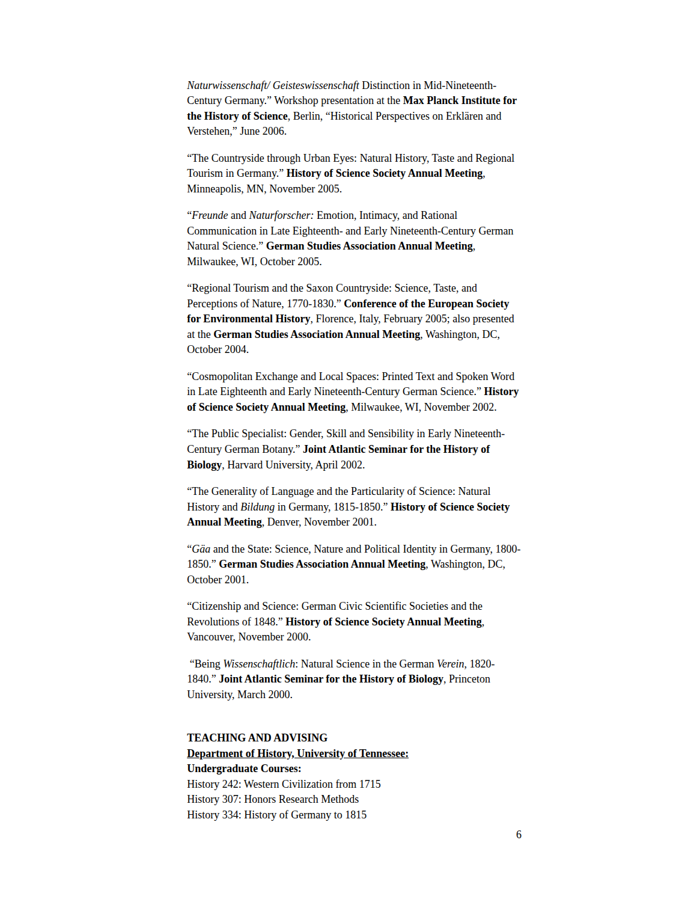Naturwissenschaft/ Geisteswissenschaft Distinction in Mid-Nineteenth-Century Germany.” Workshop presentation at the Max Planck Institute for the History of Science, Berlin, “Historical Perspectives on Erklären and Verstehen,” June 2006.
“The Countryside through Urban Eyes: Natural History, Taste and Regional Tourism in Germany.” History of Science Society Annual Meeting, Minneapolis, MN, November 2005.
“Freunde and Naturforscher: Emotion, Intimacy, and Rational Communication in Late Eighteenth- and Early Nineteenth-Century German Natural Science.” German Studies Association Annual Meeting, Milwaukee, WI, October 2005.
“Regional Tourism and the Saxon Countryside: Science, Taste, and Perceptions of Nature, 1770-1830.” Conference of the European Society for Environmental History, Florence, Italy, February 2005; also presented at the German Studies Association Annual Meeting, Washington, DC, October 2004.
“Cosmopolitan Exchange and Local Spaces: Printed Text and Spoken Word in Late Eighteenth and Early Nineteenth-Century German Science.” History of Science Society Annual Meeting, Milwaukee, WI, November 2002.
“The Public Specialist: Gender, Skill and Sensibility in Early Nineteenth-Century German Botany.” Joint Atlantic Seminar for the History of Biology, Harvard University, April 2002.
“The Generality of Language and the Particularity of Science: Natural History and Bildung in Germany, 1815-1850.” History of Science Society Annual Meeting, Denver, November 2001.
“Gäa and the State: Science, Nature and Political Identity in Germany, 1800-1850.” German Studies Association Annual Meeting, Washington, DC, October 2001.
“Citizenship and Science: German Civic Scientific Societies and the Revolutions of 1848.” History of Science Society Annual Meeting, Vancouver, November 2000.
“Being Wissenschaftlich: Natural Science in the German Verein, 1820-1840.” Joint Atlantic Seminar for the History of Biology, Princeton University, March 2000.
TEACHING AND ADVISING
Department of History, University of Tennessee:
Undergraduate Courses:
History 242: Western Civilization from 1715
History 307: Honors Research Methods
History 334: History of Germany to 1815
6